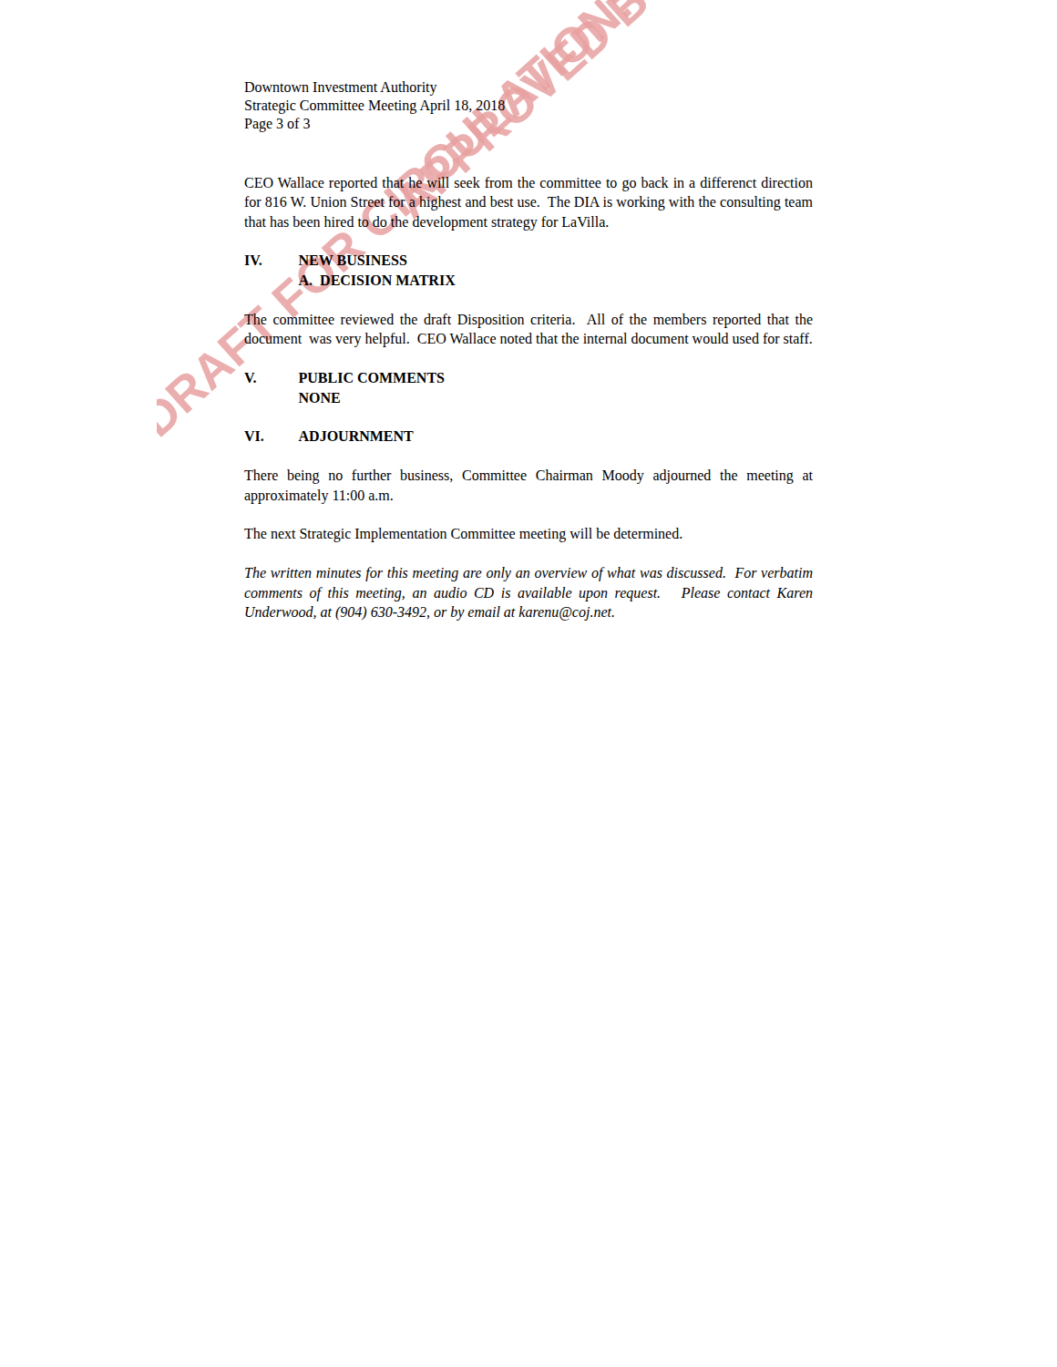DRAFT FOR CIRCULATION: NOT
APPROVED BY COMMITTEE
Downtown Investment Authority
Strategic Committee Meeting April 18, 2018
Page 3 of 3
CEO Wallace reported that he will seek from the committee to go back in a differenct direction for 816 W. Union Street for a highest and best use. The DIA is working with the consulting team that has been hired to do the development strategy for LaVilla.
IV. NEW BUSINESS
A. DECISION MATRIX
The committee reviewed the draft Disposition criteria. All of the members reported that the document was very helpful. CEO Wallace noted that the internal document would used for staff.
V. PUBLIC COMMENTS
NONE
VI. ADJOURNMENT
There being no further business, Committee Chairman Moody adjourned the meeting at approximately 11:00 a.m.
The next Strategic Implementation Committee meeting will be determined.
The written minutes for this meeting are only an overview of what was discussed. For verbatim comments of this meeting, an audio CD is available upon request. Please contact Karen Underwood, at (904) 630-3492, or by email at karenu@coj.net.